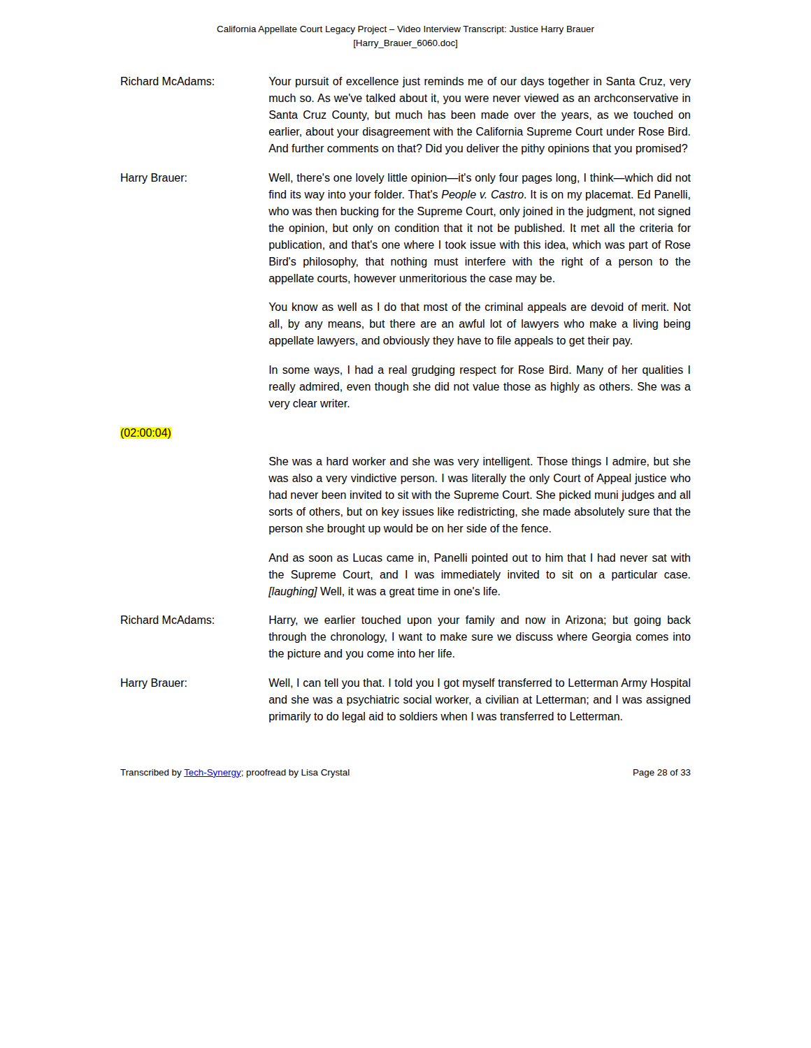California Appellate Court Legacy Project – Video Interview Transcript: Justice Harry Brauer [Harry_Brauer_6060.doc]
| Richard McAdams: | Your pursuit of excellence just reminds me of our days together in Santa Cruz, very much so. As we've talked about it, you were never viewed as an archconservative in Santa Cruz County, but much has been made over the years, as we touched on earlier, about your disagreement with the California Supreme Court under Rose Bird. And further comments on that? Did you deliver the pithy opinions that you promised? |
| Harry Brauer: | Well, there's one lovely little opinion—it's only four pages long, I think—which did not find its way into your folder. That's People v. Castro . It is on my placemat. Ed Panelli, who was then bucking for the Supreme Court, only joined in the judgment, not signed the opinion, but only on condition that it not be published. It met all the criteria for publication, and that's one where I took issue with this idea, which was part of Rose Bird's philosophy, that nothing must interfere with the right of a person to the appellate courts, however unmeritorious the case may be. You know as well as I do that most of the criminal appeals are devoid of merit. Not all, by any means, but there are an awful lot of lawyers who make a living being appellate lawyers, and obviously they have to file appeals to get their pay. In some ways, I had a real grudging respect for Rose Bird. Many of her qualities I really admired, even though she did not value those as highly as others. She was a very clear writer. |
| (02:00:04) | |
| | She was a hard worker and she was very intelligent. Those things I admire, but she was also a very vindictive person. I was literally the only Court of Appeal justice who had never been invited to sit with the Supreme Court. She picked muni judges and all sorts of others, but on key issues like redistricting, she made absolutely sure that the person she brought up would be on her side of the fence. And as soon as Lucas came in, Panelli pointed out to him that I had never sat with the Supreme Court, and I was immediately invited to sit on a particular case. [laughing] Well, it was a great time in one's life. |
| Richard McAdams: | Harry, we earlier touched upon your family and now in Arizona; but going back through the chronology, I want to make sure we discuss where Georgia comes into the picture and you come into her life. |
| Harry Brauer: | Well, I can tell you that. I told you I got myself transferred to Letterman Army Hospital and she was a psychiatric social worker, a civilian at Letterman; and I was assigned primarily to do legal aid to soldiers when I was transferred to Letterman. |
Transcribed by Tech-Synergy; proofread by Lisa Crystal Page 28 of 33